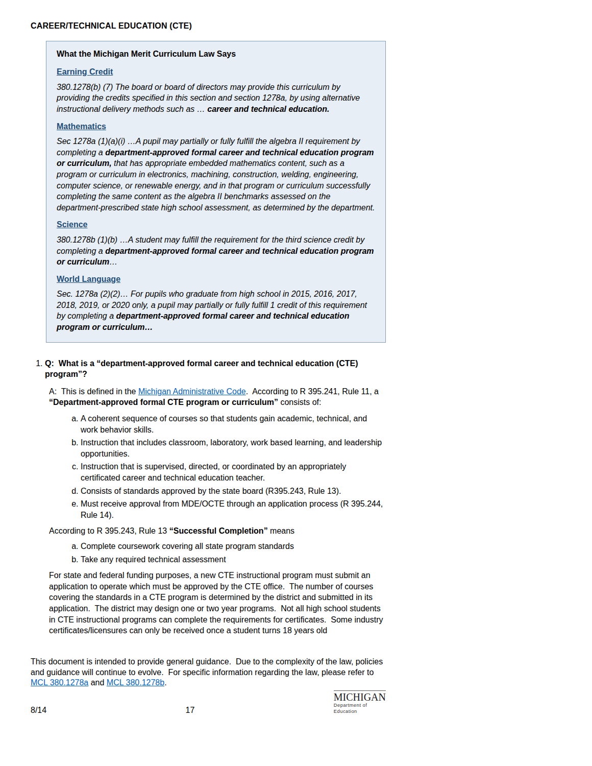CAREER/TECHNICAL EDUCATION (CTE)
What the Michigan Merit Curriculum Law Says
Earning Credit
380.1278(b) (7) The board or board of directors may provide this curriculum by providing the credits specified in this section and section 1278a, by using alternative instructional delivery methods such as … career and technical education.
Mathematics
Sec 1278a (1)(a)(i) …A pupil may partially or fully fulfill the algebra II requirement by completing a department-approved formal career and technical education program or curriculum, that has appropriate embedded mathematics content, such as a program or curriculum in electronics, machining, construction, welding, engineering, computer science, or renewable energy, and in that program or curriculum successfully completing the same content as the algebra II benchmarks assessed on the department-prescribed state high school assessment, as determined by the department.
Science
380.1278b (1)(b) …A student may fulfill the requirement for the third science credit by completing a department-approved formal career and technical education program or curriculum…
World Language
Sec. 1278a (2)(2)… For pupils who graduate from high school in 2015, 2016, 2017, 2018, 2019, or 2020 only, a pupil may partially or fully fulfill 1 credit of this requirement by completing a department-approved formal career and technical education program or curriculum…
Q: What is a “department-approved formal career and technical education (CTE) program”?
A: This is defined in the Michigan Administrative Code. According to R 395.241, Rule 11, a “Department-approved formal CTE program or curriculum” consists of:
A coherent sequence of courses so that students gain academic, technical, and work behavior skills.
Instruction that includes classroom, laboratory, work based learning, and leadership opportunities.
Instruction that is supervised, directed, or coordinated by an appropriately certificated career and technical education teacher.
Consists of standards approved by the state board (R395.243, Rule 13).
Must receive approval from MDE/OCTE through an application process (R 395.244, Rule 14).
According to R 395.243, Rule 13 “Successful Completion” means
Complete coursework covering all state program standards
Take any required technical assessment
For state and federal funding purposes, a new CTE instructional program must submit an application to operate which must be approved by the CTE office. The number of courses covering the standards in a CTE program is determined by the district and submitted in its application. The district may design one or two year programs. Not all high school students in CTE instructional programs can complete the requirements for certificates. Some industry certificates/licensures can only be received once a student turns 18 years old
This document is intended to provide general guidance. Due to the complexity of the law, policies and guidance will continue to evolve. For specific information regarding the law, please refer to MCL 380.1278a and MCL 380.1278b.
8/14
17
MICHIGAN
Department of
Education